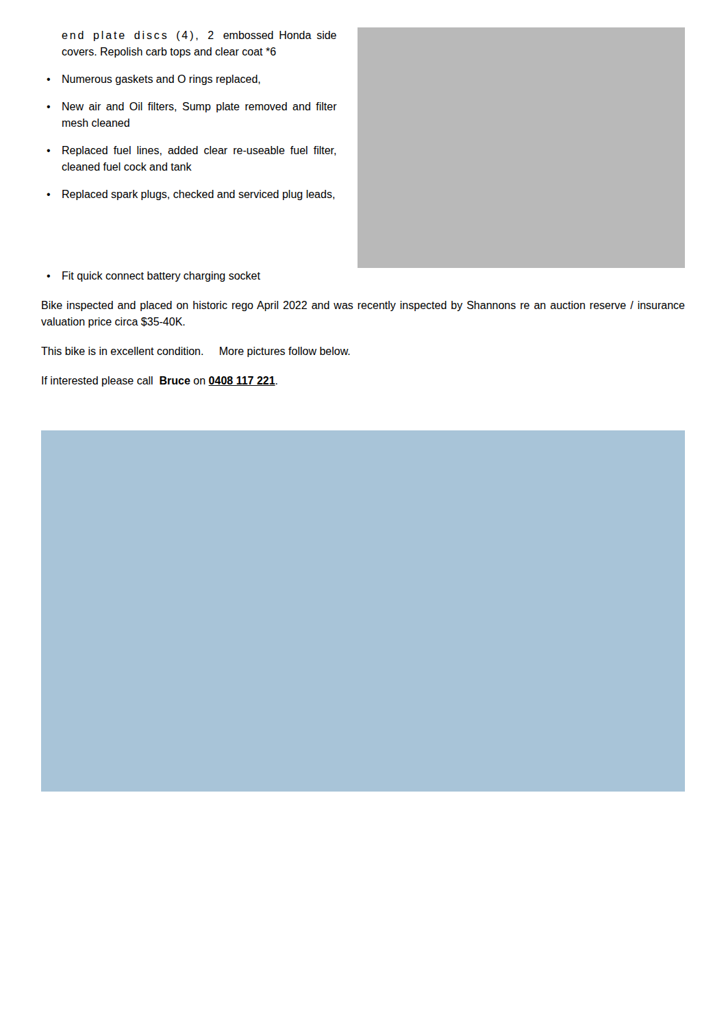end plate discs (4), 2 embossed Honda side covers. Repolish carb tops and clear coat *6
Numerous gaskets and O rings replaced,
New air and Oil filters, Sump plate removed and filter mesh cleaned
Replaced fuel lines, added clear re-useable fuel filter, cleaned fuel cock and tank
Replaced spark plugs, checked and serviced plug leads,
Fit quick connect battery charging socket
Bike inspected and placed on historic rego April 2022 and was recently inspected by Shannons re an auction reserve / insurance valuation price circa $35-40K.
This bike is in excellent condition. More pictures follow below.
If interested please call Bruce on 0408 117 221.